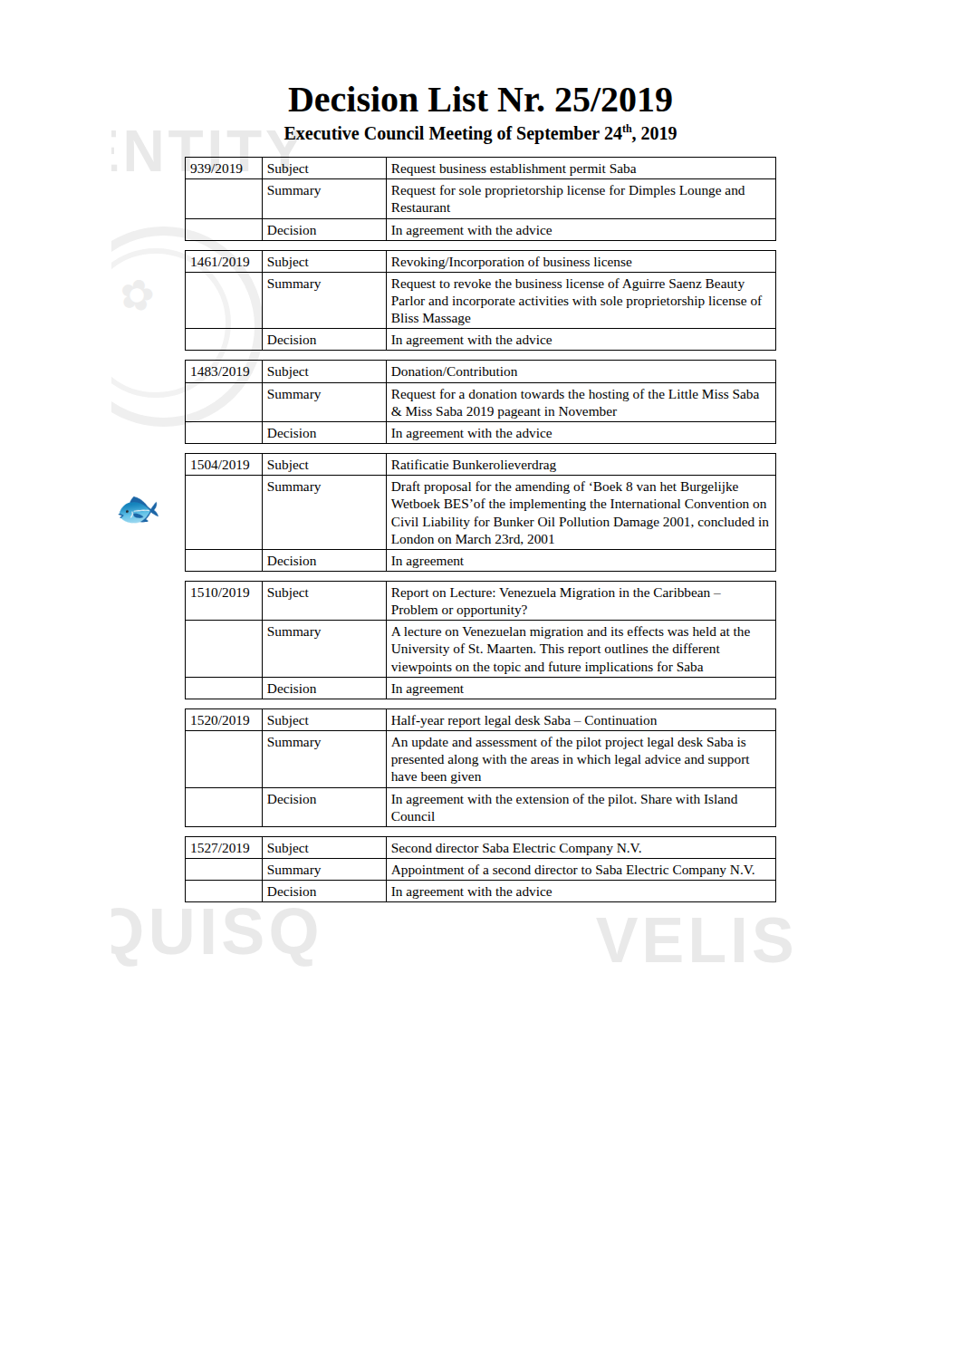ENTITY
✿
🐟
QUISQ
VELIS
Decision List Nr. 25/2019
Executive Council Meeting of September 24th, 2019
| 939/2019 | Subject | Request business establishment permit Saba |
| | Summary | Request for sole proprietorship license for Dimples Lounge and Restaurant |
| | Decision | In agreement with the advice |
| 1461/2019 | Subject | Revoking/Incorporation of business license |
| | Summary | Request to revoke the business license of Aguirre Saenz Beauty Parlor and incorporate activities with sole proprietorship license of Bliss Massage |
| | Decision | In agreement with the advice |
| 1483/2019 | Subject | Donation/Contribution |
| | Summary | Request for a donation towards the hosting of the Little Miss Saba & Miss Saba 2019 pageant in November |
| | Decision | In agreement with the advice |
| 1504/2019 | Subject | Ratificatie Bunkerolieverdrag |
| | Summary | Draft proposal for the amending of ‘Boek 8 van het Burgelijke Wetboek BES’of the implementing the International Convention on Civil Liability for Bunker Oil Pollution Damage 2001, concluded in London on March 23rd, 2001 |
| | Decision | In agreement |
| 1510/2019 | Subject | Report on Lecture: Venezuela Migration in the Caribbean – Problem or opportunity? |
| | Summary | A lecture on Venezuelan migration and its effects was held at the University of St. Maarten. This report outlines the different viewpoints on the topic and future implications for Saba |
| | Decision | In agreement |
| 1520/2019 | Subject | Half-year report legal desk Saba – Continuation |
| | Summary | An update and assessment of the pilot project legal desk Saba is presented along with the areas in which legal advice and support have been given |
| | Decision | In agreement with the extension of the pilot. Share with Island Council |
| 1527/2019 | Subject | Second director Saba Electric Company N.V. |
| | Summary | Appointment of a second director to Saba Electric Company N.V. |
| | Decision | In agreement with the advice |